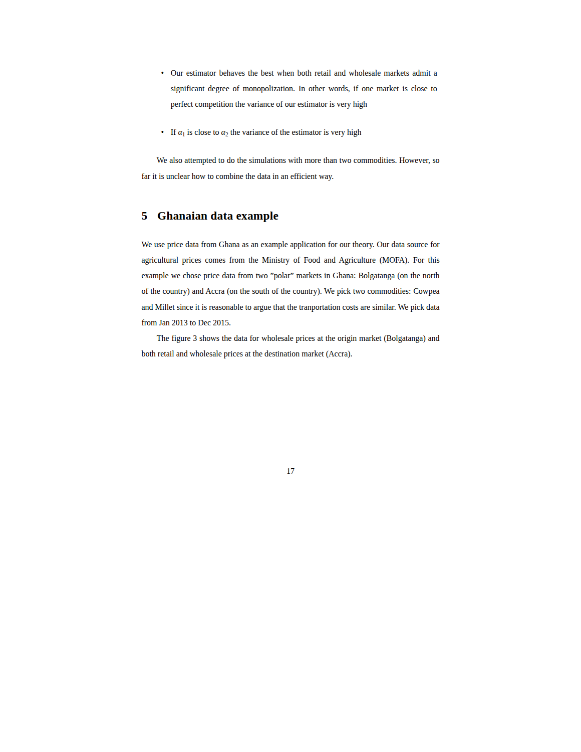Our estimator behaves the best when both retail and wholesale markets admit a significant degree of monopolization. In other words, if one market is close to perfect competition the variance of our estimator is very high
If α1 is close to α2 the variance of the estimator is very high
We also attempted to do the simulations with more than two commodities. However, so far it is unclear how to combine the data in an efficient way.
5 Ghanaian data example
We use price data from Ghana as an example application for our theory. Our data source for agricultural prices comes from the Ministry of Food and Agriculture (MOFA). For this example we chose price data from two ”polar” markets in Ghana: Bolgatanga (on the north of the country) and Accra (on the south of the country). We pick two commodities: Cowpea and Millet since it is reasonable to argue that the tranportation costs are similar. We pick data from Jan 2013 to Dec 2015.
The figure 3 shows the data for wholesale prices at the origin market (Bolgatanga) and both retail and wholesale prices at the destination market (Accra).
17